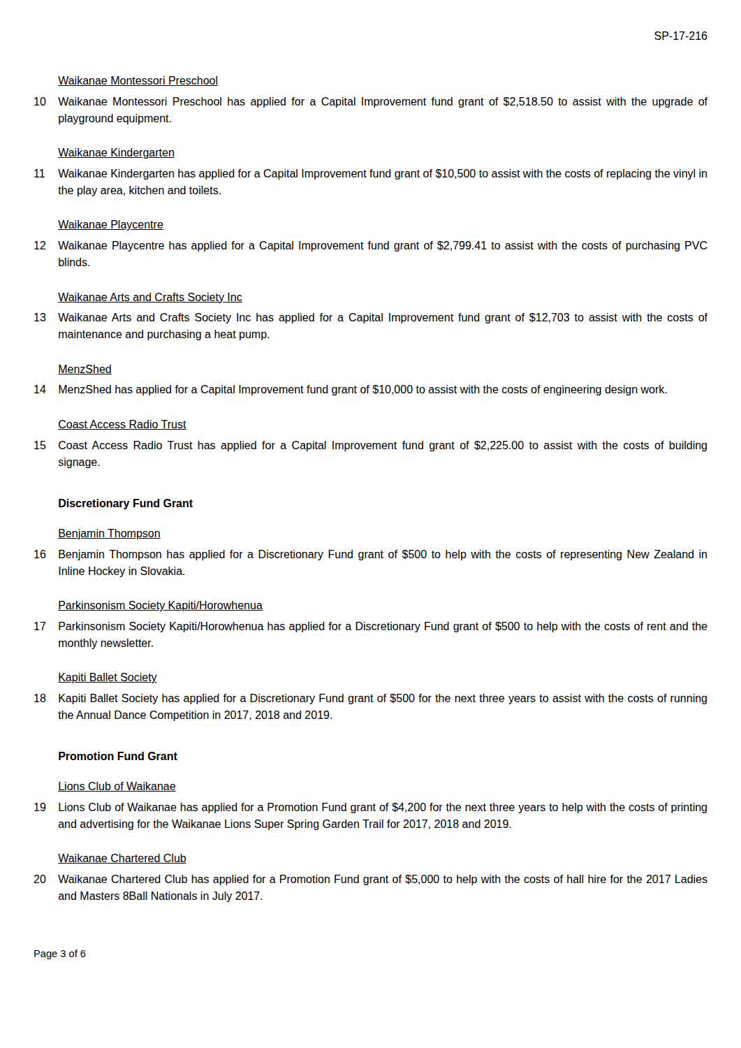SP-17-216
Waikanae Montessori Preschool
10
Waikanae Montessori Preschool has applied for a Capital Improvement fund grant of $2,518.50 to assist with the upgrade of playground equipment.
Waikanae Kindergarten
11
Waikanae Kindergarten has applied for a Capital Improvement fund grant of $10,500 to assist with the costs of replacing the vinyl in the play area, kitchen and toilets.
Waikanae Playcentre
12
Waikanae Playcentre has applied for a Capital Improvement fund grant of $2,799.41 to assist with the costs of purchasing PVC blinds.
Waikanae Arts and Crafts Society Inc
13
Waikanae Arts and Crafts Society Inc has applied for a Capital Improvement fund grant of $12,703 to assist with the costs of maintenance and purchasing a heat pump.
MenzShed
14
MenzShed has applied for a Capital Improvement fund grant of $10,000 to assist with the costs of engineering design work.
Coast Access Radio Trust
15
Coast Access Radio Trust has applied for a Capital Improvement fund grant of $2,225.00 to assist with the costs of building signage.
Discretionary Fund Grant
Benjamin Thompson
16
Benjamin Thompson has applied for a Discretionary Fund grant of $500 to help with the costs of representing New Zealand in Inline Hockey in Slovakia.
Parkinsonism Society Kapiti/Horowhenua
17
Parkinsonism Society Kapiti/Horowhenua has applied for a Discretionary Fund grant of $500 to help with the costs of rent and the monthly newsletter.
Kapiti Ballet Society
18
Kapiti Ballet Society has applied for a Discretionary Fund grant of $500 for the next three years to assist with the costs of running the Annual Dance Competition in 2017, 2018 and 2019.
Promotion Fund Grant
Lions Club of Waikanae
19
Lions Club of Waikanae has applied for a Promotion Fund grant of $4,200 for the next three years to help with the costs of printing and advertising for the Waikanae Lions Super Spring Garden Trail for 2017, 2018 and 2019.
Waikanae Chartered Club
20
Waikanae Chartered Club has applied for a Promotion Fund grant of $5,000 to help with the costs of hall hire for the 2017 Ladies and Masters 8Ball Nationals in July 2017.
Page 3 of 6